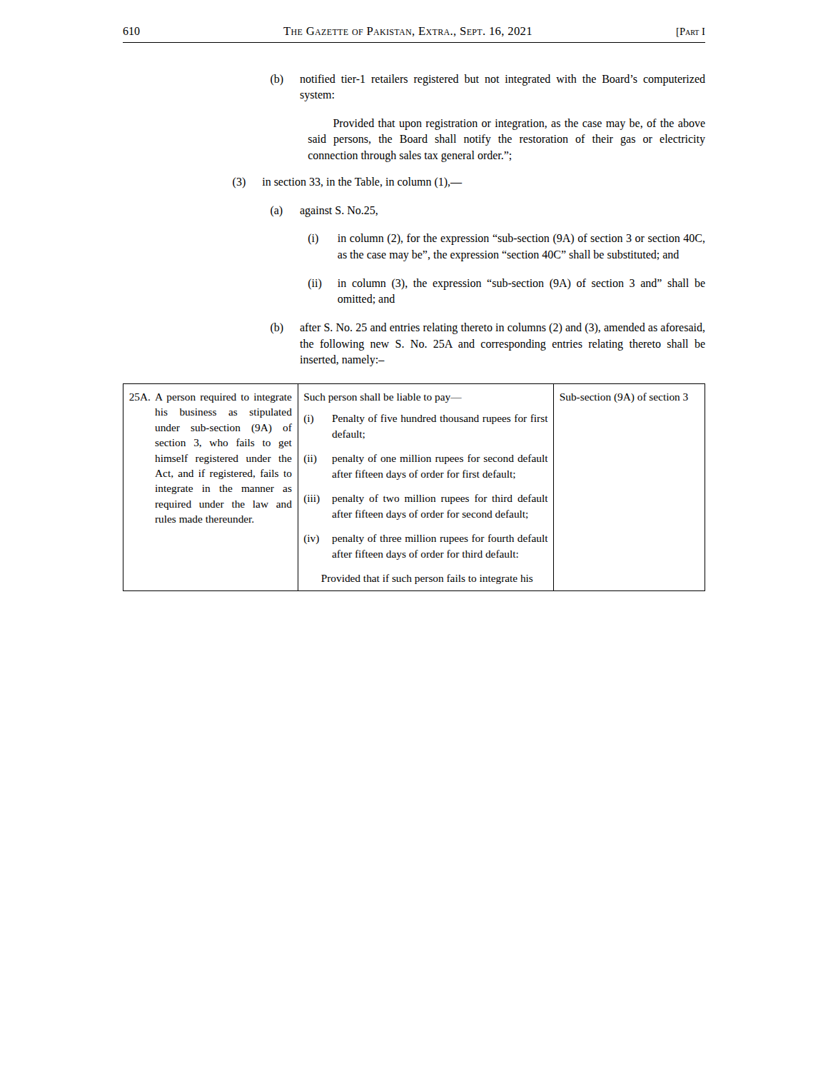610
The Gazette of Pakistan, Extra., Sept. 16, 2021
[Part I
(b)
notified tier-1 retailers registered but not integrated with the Board’s computerized system:
Provided that upon registration or integration, as the case may be, of the above said persons, the Board shall notify the restoration of their gas or electricity connection through sales tax general order.”;
(3)
in section 33, in the Table, in column (1),—
(a)
against S. No.25,
(i)
in column (2), for the expression “sub-section (9A) of section 3 or section 40C, as the case may be”, the expression “section 40C” shall be substituted; and
(ii)
in column (3), the expression “sub-section (9A) of section 3 and” shall be omitted; and
(b)
after S. No. 25 and entries relating thereto in columns (2) and (3), amended as aforesaid, the following new S. No. 25A and corresponding entries relating thereto shall be inserted, namely:–
| 25A. A person required to integrate his business as stipulated under sub-section (9A) of section 3, who fails to get himself registered under the Act, and if registered, fails to integrate in the manner as required under the law and rules made thereunder. | Such person shall be liable to pay— (i) Penalty of five hundred thousand rupees for first default; (ii) penalty of one million rupees for second default after fifteen days of order for first default; (iii) penalty of two million rupees for third default after fifteen days of order for second default; (iv) penalty of three million rupees for fourth default after fifteen days of order for third default: Provided that if such person fails to integrate his | Sub-section (9A) of section 3 |